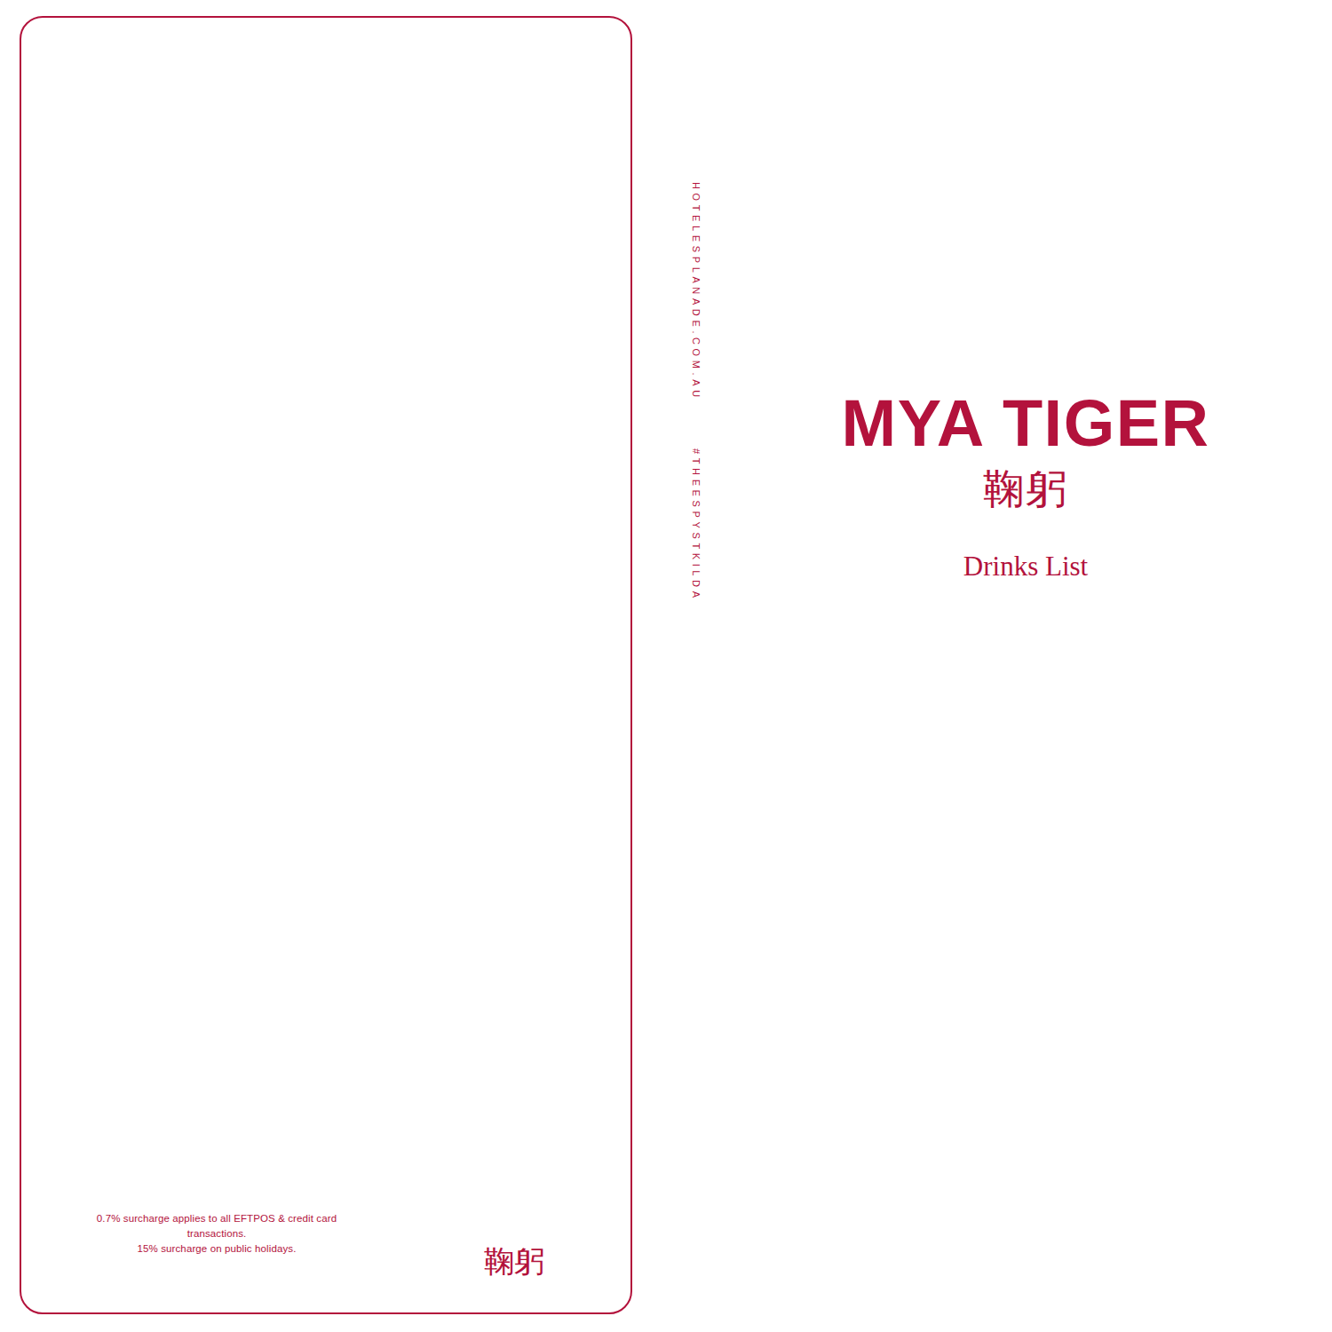0.7% surcharge applies to all EFTPOS & credit card transactions.
15% surcharge on public holidays.
鞠躬
HOTELESPLANADE.COM.AU #THEESPYSTKILDA
MYA TIGER
鞠躬
Drinks List